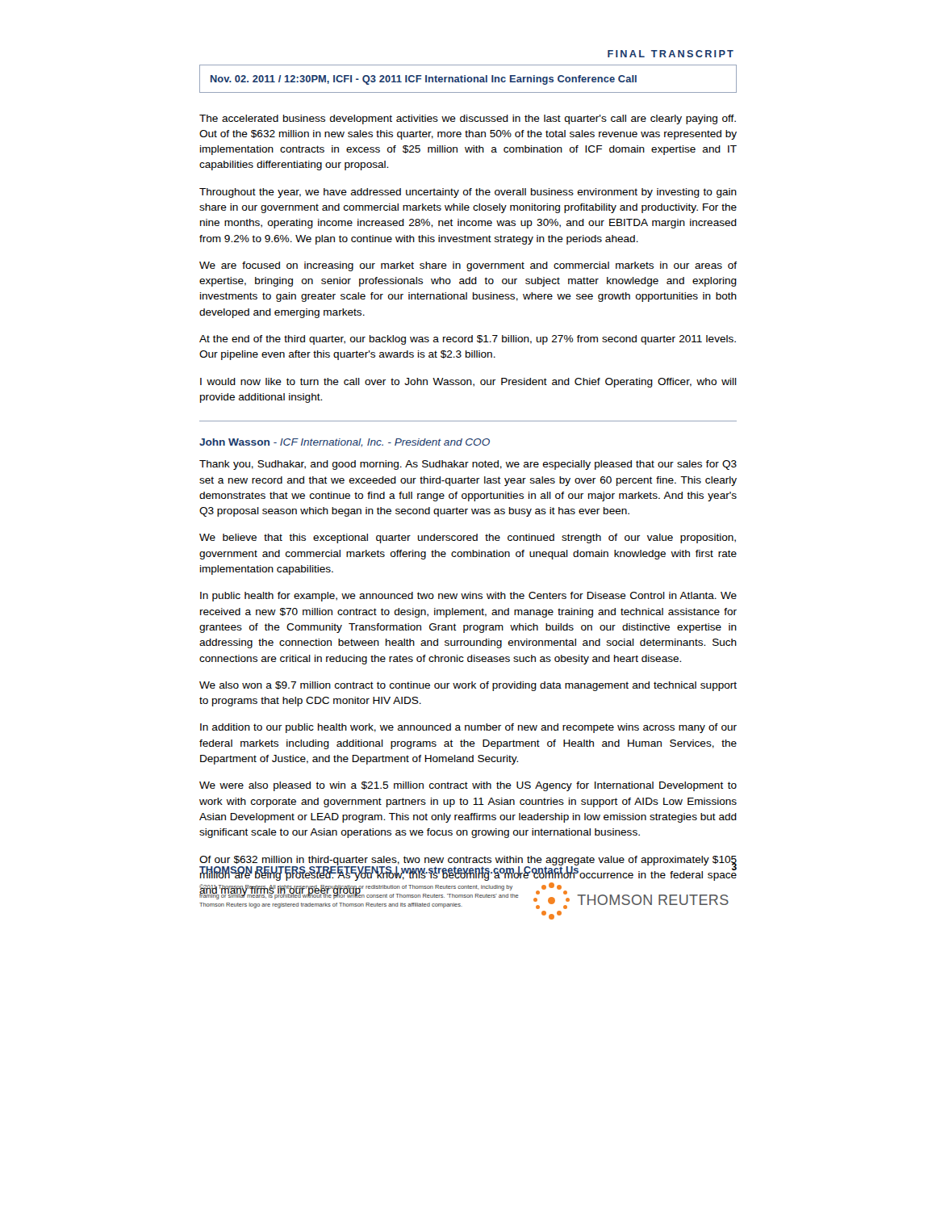FINAL TRANSCRIPT
Nov. 02. 2011 / 12:30PM, ICFI - Q3 2011 ICF International Inc Earnings Conference Call
The accelerated business development activities we discussed in the last quarter's call are clearly paying off. Out of the $632 million in new sales this quarter, more than 50% of the total sales revenue was represented by implementation contracts in excess of $25 million with a combination of ICF domain expertise and IT capabilities differentiating our proposal.
Throughout the year, we have addressed uncertainty of the overall business environment by investing to gain share in our government and commercial markets while closely monitoring profitability and productivity. For the nine months, operating income increased 28%, net income was up 30%, and our EBITDA margin increased from 9.2% to 9.6%. We plan to continue with this investment strategy in the periods ahead.
We are focused on increasing our market share in government and commercial markets in our areas of expertise, bringing on senior professionals who add to our subject matter knowledge and exploring investments to gain greater scale for our international business, where we see growth opportunities in both developed and emerging markets.
At the end of the third quarter, our backlog was a record $1.7 billion, up 27% from second quarter 2011 levels. Our pipeline even after this quarter's awards is at $2.3 billion.
I would now like to turn the call over to John Wasson, our President and Chief Operating Officer, who will provide additional insight.
John Wasson - ICF International, Inc. - President and COO
Thank you, Sudhakar, and good morning. As Sudhakar noted, we are especially pleased that our sales for Q3 set a new record and that we exceeded our third-quarter last year sales by over 60 percent fine. This clearly demonstrates that we continue to find a full range of opportunities in all of our major markets. And this year's Q3 proposal season which began in the second quarter was as busy as it has ever been.
We believe that this exceptional quarter underscored the continued strength of our value proposition, government and commercial markets offering the combination of unequal domain knowledge with first rate implementation capabilities.
In public health for example, we announced two new wins with the Centers for Disease Control in Atlanta. We received a new $70 million contract to design, implement, and manage training and technical assistance for grantees of the Community Transformation Grant program which builds on our distinctive expertise in addressing the connection between health and surrounding environmental and social determinants. Such connections are critical in reducing the rates of chronic diseases such as obesity and heart disease.
We also won a $9.7 million contract to continue our work of providing data management and technical support to programs that help CDC monitor HIV AIDS.
In addition to our public health work, we announced a number of new and recompete wins across many of our federal markets including additional programs at the Department of Health and Human Services, the Department of Justice, and the Department of Homeland Security.
We were also pleased to win a $21.5 million contract with the US Agency for International Development to work with corporate and government partners in up to 11 Asian countries in support of AIDs Low Emissions Asian Development or LEAD program. This not only reaffirms our leadership in low emission strategies but add significant scale to our Asian operations as we focus on growing our international business.
Of our $632 million in third-quarter sales, two new contracts within the aggregate value of approximately $105 million are being protested. As you know, this is becoming a more common occurrence in the federal space and many firms in our peer group
3
THOMSON REUTERS STREETEVENTS | www.streetevents.com | Contact Us
©2011 Thomson Reuters. All rights reserved. Republication or redistribution of Thomson Reuters content, including by framing or similar means, is prohibited without the prior written consent of Thomson Reuters. 'Thomson Reuters' and the Thomson Reuters logo are registered trademarks of Thomson Reuters and its affiliated companies.
THOMSON REUTERS